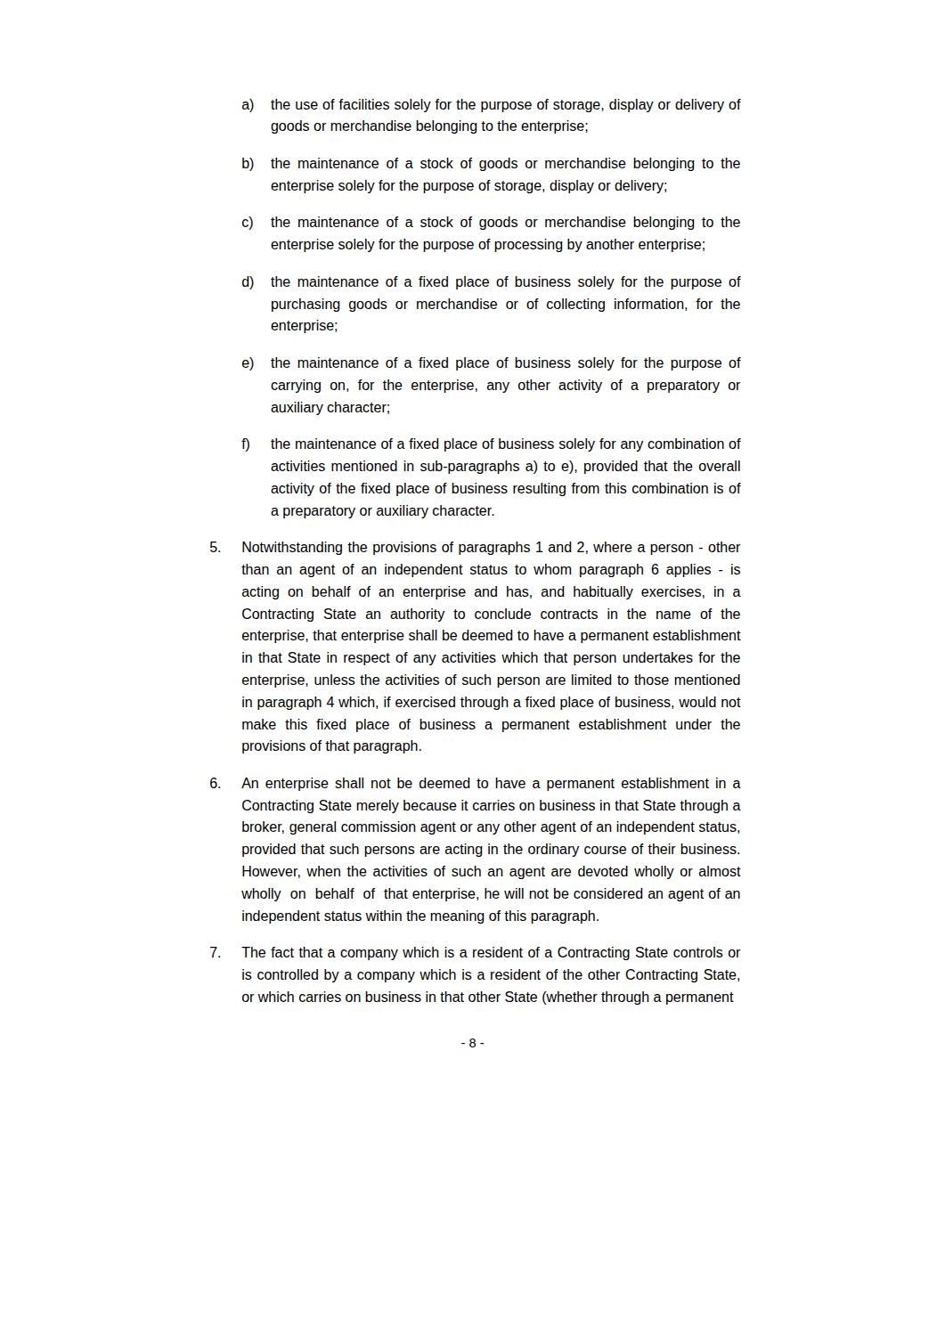a) the use of facilities solely for the purpose of storage, display or delivery of goods or merchandise belonging to the enterprise;
b) the maintenance of a stock of goods or merchandise belonging to the enterprise solely for the purpose of storage, display or delivery;
c) the maintenance of a stock of goods or merchandise belonging to the enterprise solely for the purpose of processing by another enterprise;
d) the maintenance of a fixed place of business solely for the purpose of purchasing goods or merchandise or of collecting information, for the enterprise;
e) the maintenance of a fixed place of business solely for the purpose of carrying on, for the enterprise, any other activity of a preparatory or auxiliary character;
f) the maintenance of a fixed place of business solely for any combination of activities mentioned in sub-paragraphs a) to e), provided that the overall activity of the fixed place of business resulting from this combination is of a preparatory or auxiliary character.
5. Notwithstanding the provisions of paragraphs 1 and 2, where a person - other than an agent of an independent status to whom paragraph 6 applies - is acting on behalf of an enterprise and has, and habitually exercises, in a Contracting State an authority to conclude contracts in the name of the enterprise, that enterprise shall be deemed to have a permanent establishment in that State in respect of any activities which that person undertakes for the enterprise, unless the activities of such person are limited to those mentioned in paragraph 4 which, if exercised through a fixed place of business, would not make this fixed place of business a permanent establishment under the provisions of that paragraph.
6. An enterprise shall not be deemed to have a permanent establishment in a Contracting State merely because it carries on business in that State through a broker, general commission agent or any other agent of an independent status, provided that such persons are acting in the ordinary course of their business. However, when the activities of such an agent are devoted wholly or almost wholly on behalf of that enterprise, he will not be considered an agent of an independent status within the meaning of this paragraph.
7. The fact that a company which is a resident of a Contracting State controls or is controlled by a company which is a resident of the other Contracting State, or which carries on business in that other State (whether through a permanent
- 8 -